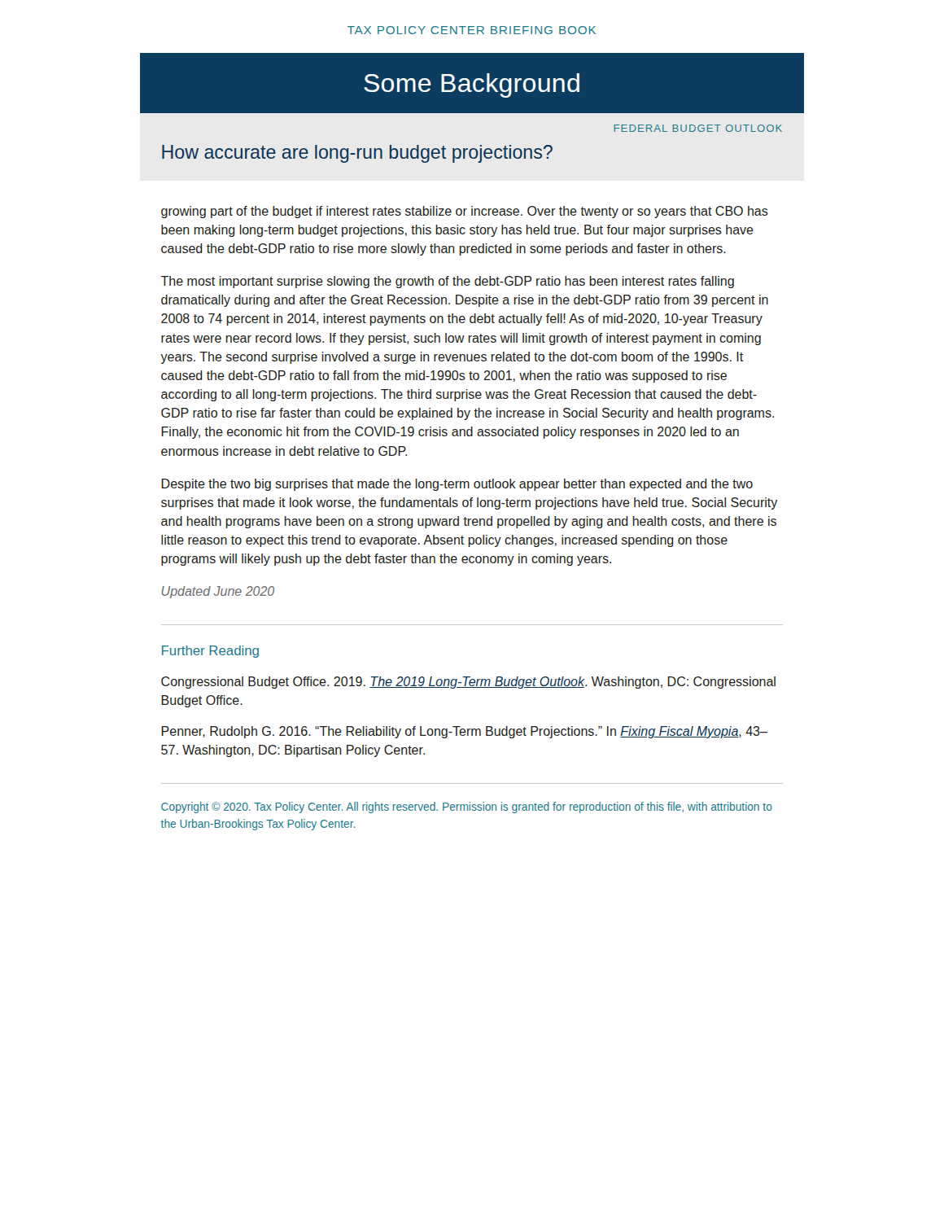TAX POLICY CENTER BRIEFING BOOK
Some Background
Federal Budget Outlook
How accurate are long-run budget projections?
growing part of the budget if interest rates stabilize or increase. Over the twenty or so years that CBO has been making long-term budget projections, this basic story has held true. But four major surprises have caused the debt-GDP ratio to rise more slowly than predicted in some periods and faster in others.
The most important surprise slowing the growth of the debt-GDP ratio has been interest rates falling dramatically during and after the Great Recession. Despite a rise in the debt-GDP ratio from 39 percent in 2008 to 74 percent in 2014, interest payments on the debt actually fell! As of mid-2020, 10-year Treasury rates were near record lows. If they persist, such low rates will limit growth of interest payment in coming years. The second surprise involved a surge in revenues related to the dot-com boom of the 1990s. It caused the debt-GDP ratio to fall from the mid-1990s to 2001, when the ratio was supposed to rise according to all long-term projections. The third surprise was the Great Recession that caused the debt-GDP ratio to rise far faster than could be explained by the increase in Social Security and health programs. Finally, the economic hit from the COVID-19 crisis and associated policy responses in 2020 led to an enormous increase in debt relative to GDP.
Despite the two big surprises that made the long-term outlook appear better than expected and the two surprises that made it look worse, the fundamentals of long-term projections have held true. Social Security and health programs have been on a strong upward trend propelled by aging and health costs, and there is little reason to expect this trend to evaporate. Absent policy changes, increased spending on those programs will likely push up the debt faster than the economy in coming years.
Updated June 2020
Further Reading
Congressional Budget Office. 2019. The 2019 Long-Term Budget Outlook. Washington, DC: Congressional Budget Office.
Penner, Rudolph G. 2016. “The Reliability of Long-Term Budget Projections.” In Fixing Fiscal Myopia, 43–57. Washington, DC: Bipartisan Policy Center.
Copyright © 2020. Tax Policy Center. All rights reserved. Permission is granted for reproduction of this file, with attribution to the Urban-Brookings Tax Policy Center.